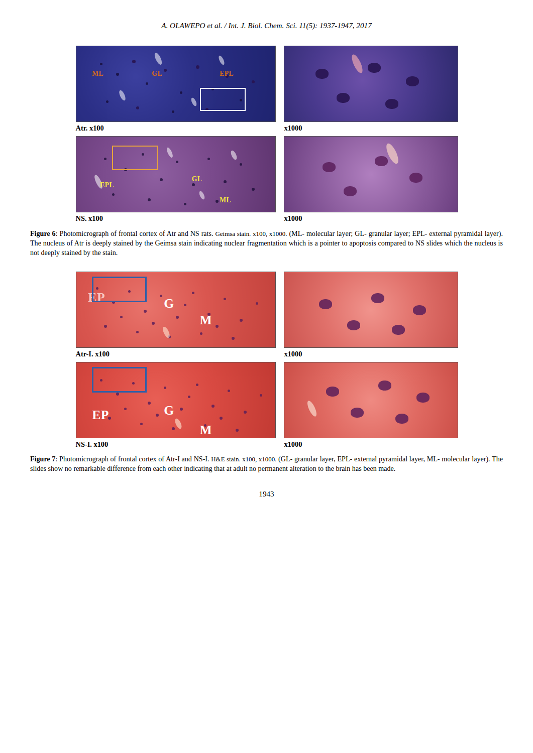A. OLAWEPO et al. / Int. J. Biol. Chem. Sci. 11(5): 1937-1947, 2017
ML GL EPL
Atr. x100
x1000
EPL GL ML
NS. x100
x1000
Figure 6: Photomicrograph of frontal cortex of Atr and NS rats. Geimsa stain. x100, x1000. (ML- molecular layer; GL- granular layer; EPL- external pyramidal layer). The nucleus of Atr is deeply stained by the Geimsa stain indicating nuclear fragmentation which is a pointer to apoptosis compared to NS slides which the nucleus is not deeply stained by the stain.
EP G M
Atr-I. x100
x1000
EP G M
NS-I. x100
x1000
Figure 7: Photomicrograph of frontal cortex of Atr-I and NS-I. H&E stain. x100, x1000. (GL- granular layer, EPL- external pyramidal layer, ML- molecular layer). The slides show no remarkable difference from each other indicating that at adult no permanent alteration to the brain has been made.
1943